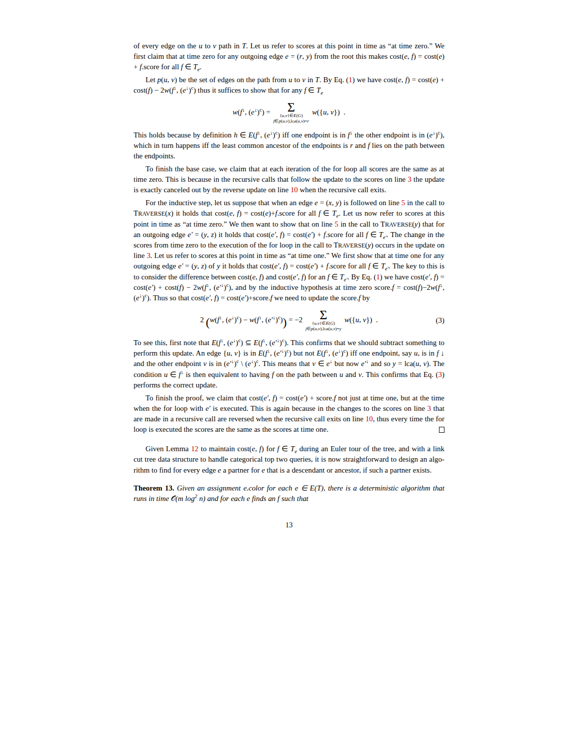of every edge on the u to v path in T. Let us refer to scores at this point in time as “at time zero.” We first claim that at time zero for any outgoing edge e = (r, y) from the root this makes cost(e, f) = cost(e) + f.score for all f ∈ Te.
Let p(u, v) be the set of edges on the path from u to v in T. By Eq. (1) we have cost(e, f) = cost(e) + cost(f) − 2w(f↓, (e↓)c) thus it suffices to show that for any f ∈ Te
w(f↓, (e↓)c) = Σ {u,v}∈E(G) f∈p(u,v),lca(u,v)=r w({u, v}) .
This holds because by definition h ∈ E(f↓, (e↓)c) iff one endpoint is in f↓ the other endpoint is in (e↓)c), which in turn happens iff the least common ancestor of the endpoints is r and f lies on the path between the endpoints.
To finish the base case, we claim that at each iteration of the for loop all scores are the same as at time zero. This is because in the recursive calls that follow the update to the scores on line 3 the update is exactly canceled out by the reverse update on line 10 when the recursive call exits.
For the inductive step, let us suppose that when an edge e = (x, y) is followed on line 5 in the call to TRAVERSE(x) it holds that cost(e, f) = cost(e)+f.score for all f ∈ Te. Let us now refer to scores at this point in time as “at time zero.” We then want to show that on line 5 in the call to TRAVERSE(y) that for an outgoing edge e′ = (y, z) it holds that cost(e′, f) = cost(e′) + f.score for all f ∈ Te′. The change in the scores from time zero to the execution of the for loop in the call to TRAVERSE(y) occurs in the update on line 3. Let us refer to scores at this point in time as “at time one.” We first show that at time one for any outgoing edge e′ = (y, z) of y it holds that cost(e′, f) = cost(e′) + f.score for all f ∈ Te′. The key to this is to consider the difference between cost(e, f) and cost(e′, f) for an f ∈ Te′. By Eq. (1) we have cost(e′, f) = cost(e′) + cost(f) − 2w(f↓, (e′↓)c), and by the inductive hypothesis at time zero score.f = cost(f)−2w(f↓, (e↓)c). Thus so that cost(e′, f) = cost(e′)+score.f we need to update the score.f by
2 (w(f↓, (e↓)c) − w(f↓, (e′↓)c)) = −2 Σ {u,v}∈E(G) f∈p(u,v),lca(u,v)=y w({u, v}) . (3)
To see this, first note that E(f↓, (e↓)c) ⊆ E(f↓, (e′↓)c). This confirms that we should subtract something to perform this update. An edge {u, v} is in E(f↓, (e′↓)c) but not E(f↓, (e↓)c) iff one endpoint, say u, is in f ↓ and the other endpoint v is in (e′↓)c \ (e↓)c. This means that v ∈ e↓ but now e′↓ and so y = lca(u, v). The condition u ∈ f↓ is then equivalent to having f on the path between u and v. This confirms that Eq. (3) performs the correct update.
To finish the proof, we claim that cost(e′, f) = cost(e′) + score.f not just at time one, but at the time when the for loop with e′ is executed. This is again because in the changes to the scores on line 3 that are made in a recursive call are reversed when the recursive call exits on line 10, thus every time the for loop is executed the scores are the same as the scores at time one.
Given Lemma 12 to maintain cost(e, f) for f ∈ Te during an Euler tour of the tree, and with a link cut tree data structure to handle categorical top two queries, it is now straightforward to design an algorithm to find for every edge e a partner for e that is a descendant or ancestor, if such a partner exists.
Theorem 13. Given an assignment e.color for each e ∈ E(T), there is a deterministic algorithm that runs in time 𝒪(m log2 n) and for each e finds an f such that
13